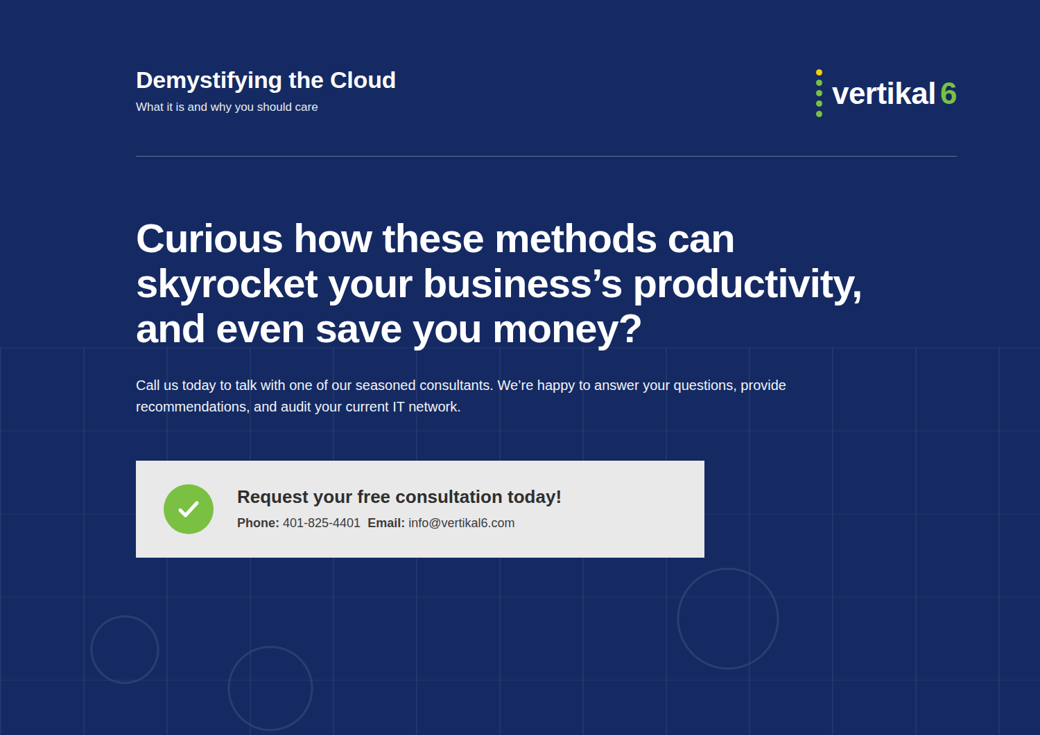Demystifying the Cloud
What it is and why you should care
vertikal6
Curious how these methods can skyrocket your business’s productivity, and even save you money?
Call us today to talk with one of our seasoned consultants. We’re happy to answer your questions, provide recommendations, and audit your current IT network.
Request your free consultation today!
Phone: 401-825-4401 Email: info@vertikal6.com